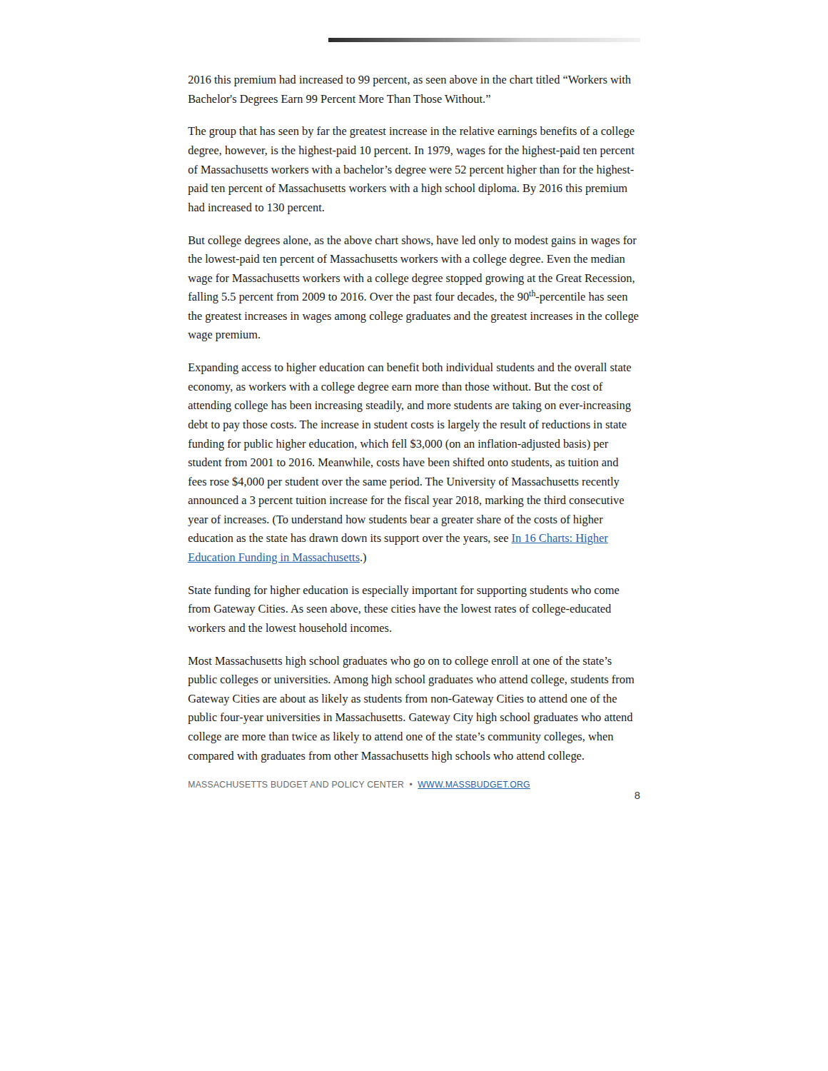2016 this premium had increased to 99 percent, as seen above in the chart titled “Workers with Bachelor's Degrees Earn 99 Percent More Than Those Without.”
The group that has seen by far the greatest increase in the relative earnings benefits of a college degree, however, is the highest-paid 10 percent. In 1979, wages for the highest-paid ten percent of Massachusetts workers with a bachelor’s degree were 52 percent higher than for the highest-paid ten percent of Massachusetts workers with a high school diploma. By 2016 this premium had increased to 130 percent.
But college degrees alone, as the above chart shows, have led only to modest gains in wages for the lowest-paid ten percent of Massachusetts workers with a college degree. Even the median wage for Massachusetts workers with a college degree stopped growing at the Great Recession, falling 5.5 percent from 2009 to 2016. Over the past four decades, the 90th-percentile has seen the greatest increases in wages among college graduates and the greatest increases in the college wage premium.
Expanding access to higher education can benefit both individual students and the overall state economy, as workers with a college degree earn more than those without. But the cost of attending college has been increasing steadily, and more students are taking on ever-increasing debt to pay those costs. The increase in student costs is largely the result of reductions in state funding for public higher education, which fell $3,000 (on an inflation-adjusted basis) per student from 2001 to 2016. Meanwhile, costs have been shifted onto students, as tuition and fees rose $4,000 per student over the same period. The University of Massachusetts recently announced a 3 percent tuition increase for the fiscal year 2018, marking the third consecutive year of increases. (To understand how students bear a greater share of the costs of higher education as the state has drawn down its support over the years, see In 16 Charts: Higher Education Funding in Massachusetts.)
State funding for higher education is especially important for supporting students who come from Gateway Cities. As seen above, these cities have the lowest rates of college-educated workers and the lowest household incomes.
Most Massachusetts high school graduates who go on to college enroll at one of the state’s public colleges or universities. Among high school graduates who attend college, students from Gateway Cities are about as likely as students from non-Gateway Cities to attend one of the public four-year universities in Massachusetts. Gateway City high school graduates who attend college are more than twice as likely to attend one of the state’s community colleges, when compared with graduates from other Massachusetts high schools who attend college.
Massachusetts Budget and Policy Center • www.massbudget.org
8